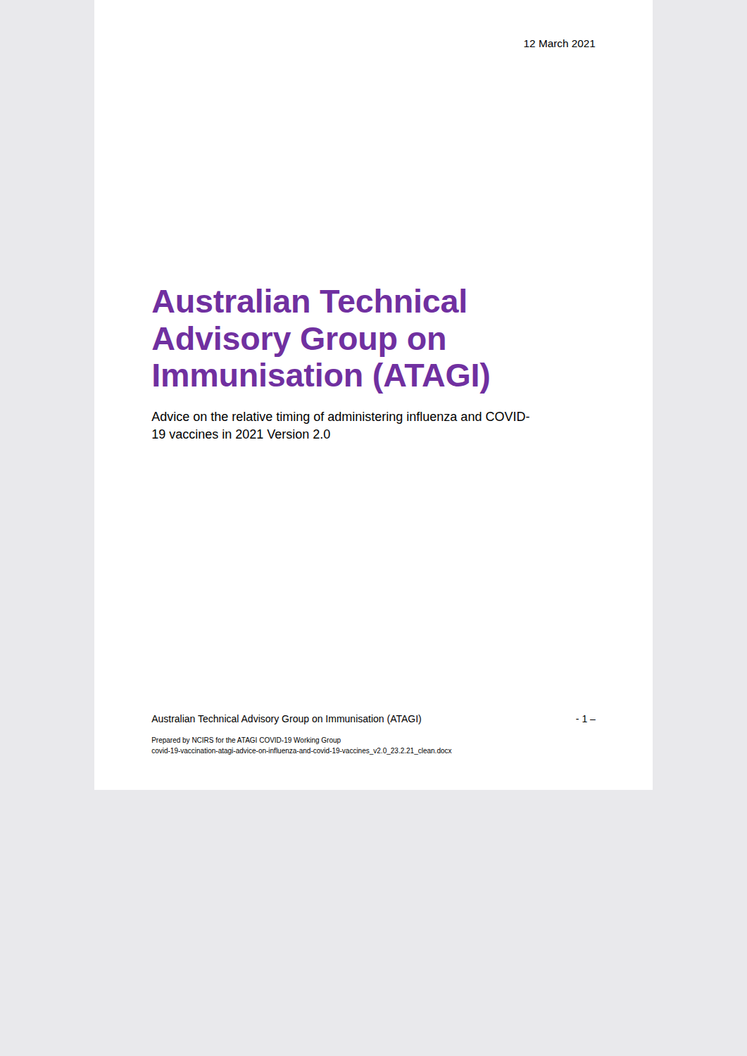12 March 2021
Australian Technical Advisory Group on Immunisation (ATAGI)
Advice on the relative timing of administering influenza and COVID-19 vaccines in 2021 Version 2.0
Australian Technical Advisory Group on Immunisation (ATAGI) - 1 –
Prepared by NCIRS for the ATAGI COVID-19 Working Group
covid-19-vaccination-atagi-advice-on-influenza-and-covid-19-vaccines_v2.0_23.2.21_clean.docx